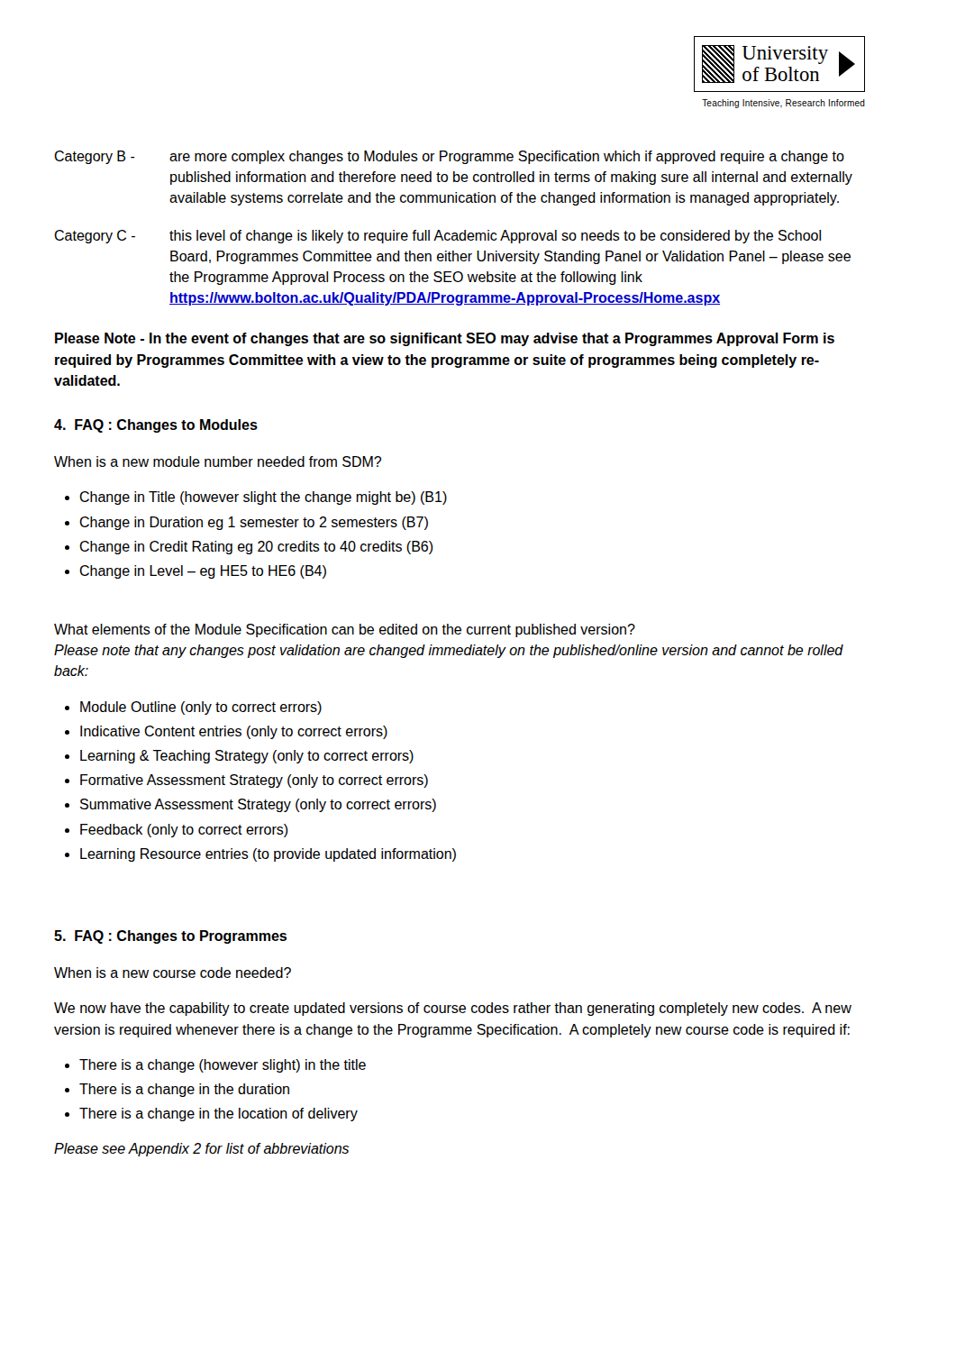University
of Bolton
Teaching Intensive, Research Informed
Category B -
are more complex changes to Modules or Programme Specification which if approved require a change to published information and therefore need to be controlled in terms of making sure all internal and externally available systems correlate and the communication of the changed information is managed appropriately.
Category C -
this level of change is likely to require full Academic Approval so needs to be considered by the School Board, Programmes Committee and then either University Standing Panel or Validation Panel – please see the Programme Approval Process on the SEO website at the following link
https://www.bolton.ac.uk/Quality/PDA/Programme-Approval-Process/Home.aspx
Please Note - In the event of changes that are so significant SEO may advise that a Programmes Approval Form is required by Programmes Committee with a view to the programme or suite of programmes being completely re-validated.
4. FAQ : Changes to Modules
When is a new module number needed from SDM?
Change in Title (however slight the change might be) (B1)
Change in Duration eg 1 semester to 2 semesters (B7)
Change in Credit Rating eg 20 credits to 40 credits (B6)
Change in Level – eg HE5 to HE6 (B4)
What elements of the Module Specification can be edited on the current published version?
Please note that any changes post validation are changed immediately on the published/online version and cannot be rolled back:
Module Outline (only to correct errors)
Indicative Content entries (only to correct errors)
Learning & Teaching Strategy (only to correct errors)
Formative Assessment Strategy (only to correct errors)
Summative Assessment Strategy (only to correct errors)
Feedback (only to correct errors)
Learning Resource entries (to provide updated information)
5. FAQ : Changes to Programmes
When is a new course code needed?
We now have the capability to create updated versions of course codes rather than generating completely new codes. A new version is required whenever there is a change to the Programme Specification. A completely new course code is required if:
There is a change (however slight) in the title
There is a change in the duration
There is a change in the location of delivery
Please see Appendix 2 for list of abbreviations